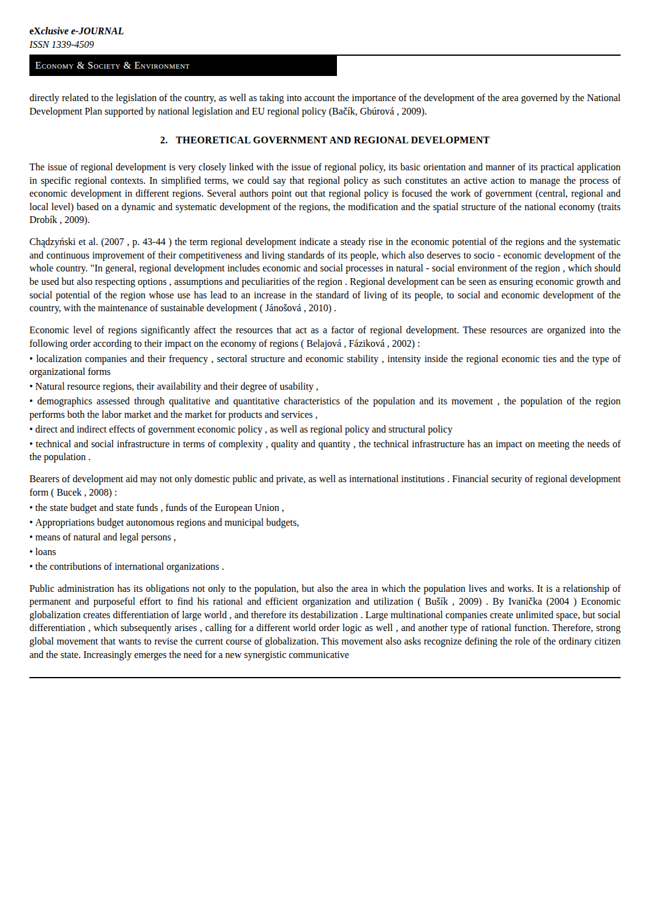eXclusive e-JOURNAL
ISSN 1339-4509
Economy & Society & Environment
directly related to the legislation of the country, as well as taking into account the importance of the development of the area governed by the National Development Plan supported by national legislation and EU regional policy (Bačík, Gbúrová , 2009).
2. THEORETICAL GOVERNMENT AND REGIONAL DEVELOPMENT
The issue of regional development is very closely linked with the issue of regional policy, its basic orientation and manner of its practical application in specific regional contexts. In simplified terms, we could say that regional policy as such constitutes an active action to manage the process of economic development in different regions. Several authors point out that regional policy is focused the work of government (central, regional and local level) based on a dynamic and systematic development of the regions, the modification and the spatial structure of the national economy (traits Drobík , 2009).
Chądzyński et al. (2007 , p. 43-44 ) the term regional development indicate a steady rise in the economic potential of the regions and the systematic and continuous improvement of their competitiveness and living standards of its people, which also deserves to socio - economic development of the whole country. "In general, regional development includes economic and social processes in natural - social environment of the region , which should be used but also respecting options , assumptions and peculiarities of the region . Regional development can be seen as ensuring economic growth and social potential of the region whose use has lead to an increase in the standard of living of its people, to social and economic development of the country, with the maintenance of sustainable development ( Jánošová , 2010) .
Economic level of regions significantly affect the resources that act as a factor of regional development. These resources are organized into the following order according to their impact on the economy of regions ( Belajová , Fáziková , 2002) :
localization companies and their frequency , sectoral structure and economic stability , intensity inside the regional economic ties and the type of organizational forms
Natural resource regions, their availability and their degree of usability ,
demographics assessed through qualitative and quantitative characteristics of the population and its movement , the population of the region performs both the labor market and the market for products and services ,
direct and indirect effects of government economic policy , as well as regional policy and structural policy
technical and social infrastructure in terms of complexity , quality and quantity , the technical infrastructure has an impact on meeting the needs of the population .
Bearers of development aid may not only domestic public and private, as well as international institutions . Financial security of regional development form ( Bucek , 2008) :
the state budget and state funds , funds of the European Union ,
Appropriations budget autonomous regions and municipal budgets,
means of natural and legal persons ,
loans
the contributions of international organizations .
Public administration has its obligations not only to the population, but also the area in which the population lives and works. It is a relationship of permanent and purposeful effort to find his rational and efficient organization and utilization ( Bušík , 2009) . By Ivanička (2004 ) Economic globalization creates differentiation of large world , and therefore its destabilization . Large multinational companies create unlimited space, but social differentiation , which subsequently arises , calling for a different world order logic as well , and another type of rational function. Therefore, strong global movement that wants to revise the current course of globalization. This movement also asks recognize defining the role of the ordinary citizen and the state. Increasingly emerges the need for a new synergistic communicative